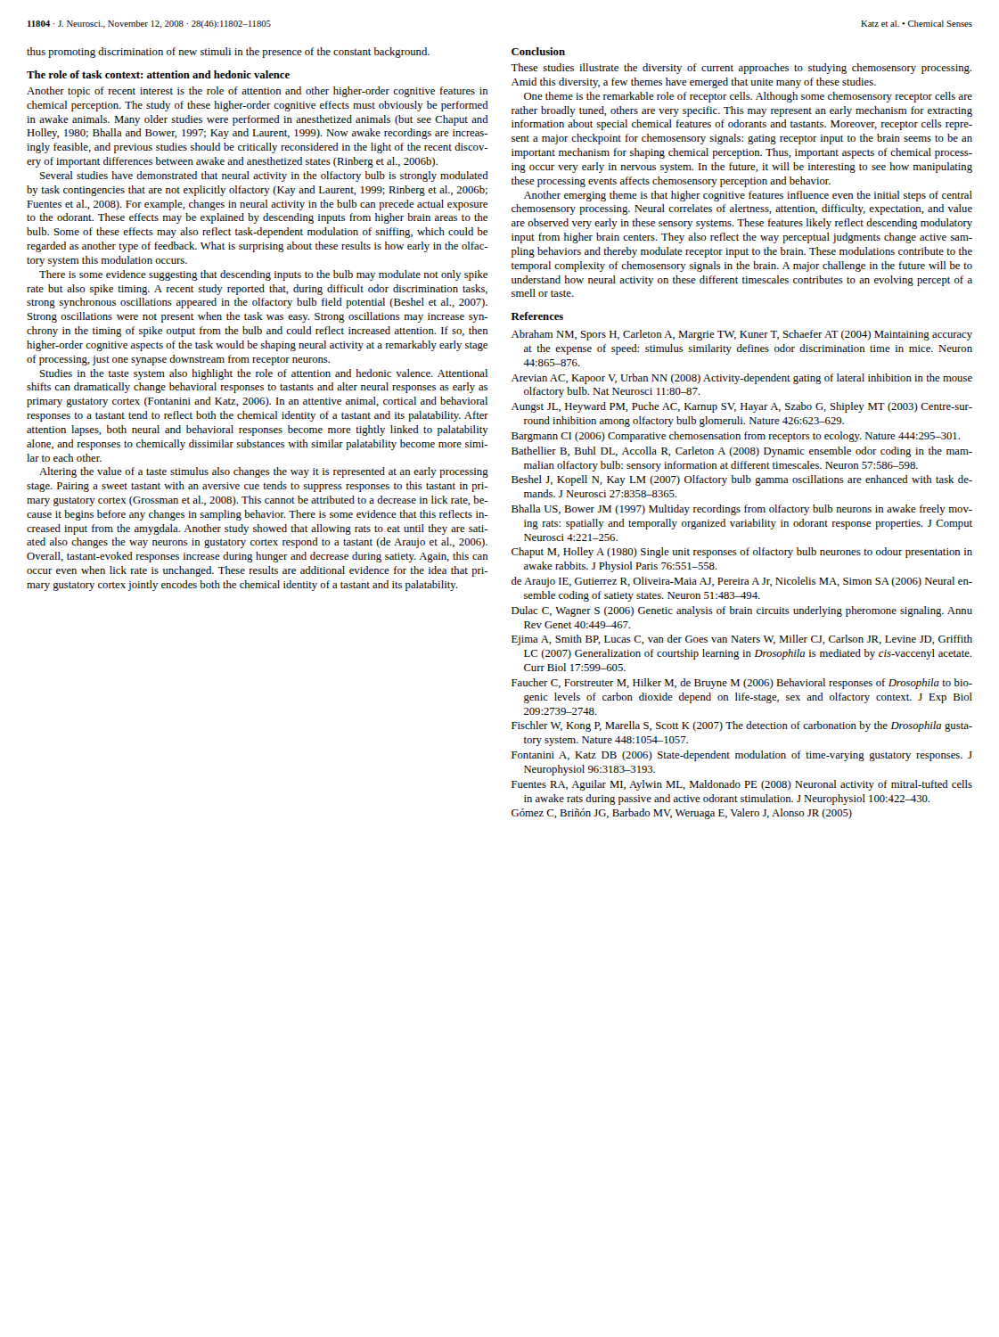11804 · J. Neurosci., November 12, 2008 · 28(46):11802–11805
Katz et al. • Chemical Senses
thus promoting discrimination of new stimuli in the presence of the constant background.
The role of task context: attention and hedonic valence
Another topic of recent interest is the role of attention and other higher-order cognitive features in chemical perception. The study of these higher-order cognitive effects must obviously be performed in awake animals. Many older studies were performed in anesthetized animals (but see Chaput and Holley, 1980; Bhalla and Bower, 1997; Kay and Laurent, 1999). Now awake recordings are increasingly feasible, and previous studies should be critically reconsidered in the light of the recent discovery of important differences between awake and anesthetized states (Rinberg et al., 2006b).
Several studies have demonstrated that neural activity in the olfactory bulb is strongly modulated by task contingencies that are not explicitly olfactory (Kay and Laurent, 1999; Rinberg et al., 2006b; Fuentes et al., 2008). For example, changes in neural activity in the bulb can precede actual exposure to the odorant. These effects may be explained by descending inputs from higher brain areas to the bulb. Some of these effects may also reflect task-dependent modulation of sniffing, which could be regarded as another type of feedback. What is surprising about these results is how early in the olfactory system this modulation occurs.
There is some evidence suggesting that descending inputs to the bulb may modulate not only spike rate but also spike timing. A recent study reported that, during difficult odor discrimination tasks, strong synchronous oscillations appeared in the olfactory bulb field potential (Beshel et al., 2007). Strong oscillations were not present when the task was easy. Strong oscillations may increase synchrony in the timing of spike output from the bulb and could reflect increased attention. If so, then higher-order cognitive aspects of the task would be shaping neural activity at a remarkably early stage of processing, just one synapse downstream from receptor neurons.
Studies in the taste system also highlight the role of attention and hedonic valence. Attentional shifts can dramatically change behavioral responses to tastants and alter neural responses as early as primary gustatory cortex (Fontanini and Katz, 2006). In an attentive animal, cortical and behavioral responses to a tastant tend to reflect both the chemical identity of a tastant and its palatability. After attention lapses, both neural and behavioral responses become more tightly linked to palatability alone, and responses to chemically dissimilar substances with similar palatability become more similar to each other.
Altering the value of a taste stimulus also changes the way it is represented at an early processing stage. Pairing a sweet tastant with an aversive cue tends to suppress responses to this tastant in primary gustatory cortex (Grossman et al., 2008). This cannot be attributed to a decrease in lick rate, because it begins before any changes in sampling behavior. There is some evidence that this reflects increased input from the amygdala. Another study showed that allowing rats to eat until they are satiated also changes the way neurons in gustatory cortex respond to a tastant (de Araujo et al., 2006). Overall, tastant-evoked responses increase during hunger and decrease during satiety. Again, this can occur even when lick rate is unchanged. These results are additional evidence for the idea that primary gustatory cortex jointly encodes both the chemical identity of a tastant and its palatability.
Conclusion
These studies illustrate the diversity of current approaches to studying chemosensory processing. Amid this diversity, a few themes have emerged that unite many of these studies.
One theme is the remarkable role of receptor cells. Although some chemosensory receptor cells are rather broadly tuned, others are very specific. This may represent an early mechanism for extracting information about special chemical features of odorants and tastants. Moreover, receptor cells represent a major checkpoint for chemosensory signals: gating receptor input to the brain seems to be an important mechanism for shaping chemical perception. Thus, important aspects of chemical processing occur very early in nervous system. In the future, it will be interesting to see how manipulating these processing events affects chemosensory perception and behavior.
Another emerging theme is that higher cognitive features influence even the initial steps of central chemosensory processing. Neural correlates of alertness, attention, difficulty, expectation, and value are observed very early in these sensory systems. These features likely reflect descending modulatory input from higher brain centers. They also reflect the way perceptual judgments change active sampling behaviors and thereby modulate receptor input to the brain. These modulations contribute to the temporal complexity of chemosensory signals in the brain. A major challenge in the future will be to understand how neural activity on these different timescales contributes to an evolving percept of a smell or taste.
References
Abraham NM, Spors H, Carleton A, Margrie TW, Kuner T, Schaefer AT (2004) Maintaining accuracy at the expense of speed: stimulus similarity defines odor discrimination time in mice. Neuron 44:865–876.
Arevian AC, Kapoor V, Urban NN (2008) Activity-dependent gating of lateral inhibition in the mouse olfactory bulb. Nat Neurosci 11:80–87.
Aungst JL, Heyward PM, Puche AC, Karnup SV, Hayar A, Szabo G, Shipley MT (2003) Centre-surround inhibition among olfactory bulb glomeruli. Nature 426:623–629.
Bargmann CI (2006) Comparative chemosensation from receptors to ecology. Nature 444:295–301.
Bathellier B, Buhl DL, Accolla R, Carleton A (2008) Dynamic ensemble odor coding in the mammalian olfactory bulb: sensory information at different timescales. Neuron 57:586–598.
Beshel J, Kopell N, Kay LM (2007) Olfactory bulb gamma oscillations are enhanced with task demands. J Neurosci 27:8358–8365.
Bhalla US, Bower JM (1997) Multiday recordings from olfactory bulb neurons in awake freely moving rats: spatially and temporally organized variability in odorant response properties. J Comput Neurosci 4:221–256.
Chaput M, Holley A (1980) Single unit responses of olfactory bulb neurones to odour presentation in awake rabbits. J Physiol Paris 76:551–558.
de Araujo IE, Gutierrez R, Oliveira-Maia AJ, Pereira A Jr, Nicolelis MA, Simon SA (2006) Neural ensemble coding of satiety states. Neuron 51:483–494.
Dulac C, Wagner S (2006) Genetic analysis of brain circuits underlying pheromone signaling. Annu Rev Genet 40:449–467.
Ejima A, Smith BP, Lucas C, van der Goes van Naters W, Miller CJ, Carlson JR, Levine JD, Griffith LC (2007) Generalization of courtship learning in Drosophila is mediated by cis-vaccenyl acetate. Curr Biol 17:599–605.
Faucher C, Forstreuter M, Hilker M, de Bruyne M (2006) Behavioral responses of Drosophila to biogenic levels of carbon dioxide depend on life-stage, sex and olfactory context. J Exp Biol 209:2739–2748.
Fischler W, Kong P, Marella S, Scott K (2007) The detection of carbonation by the Drosophila gustatory system. Nature 448:1054–1057.
Fontanini A, Katz DB (2006) State-dependent modulation of time-varying gustatory responses. J Neurophysiol 96:3183–3193.
Fuentes RA, Aguilar MI, Aylwin ML, Maldonado PE (2008) Neuronal activity of mitral-tufted cells in awake rats during passive and active odorant stimulation. J Neurophysiol 100:422–430.
Gómez C, Briñón JG, Barbado MV, Weruaga E, Valero J, Alonso JR (2005)